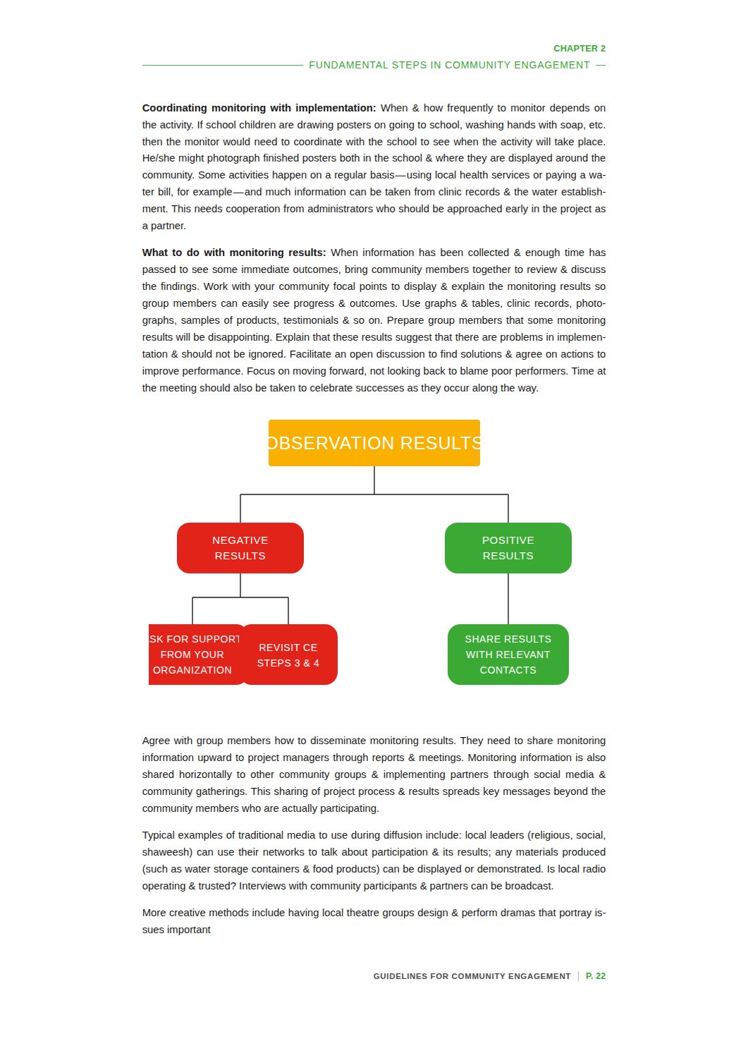Chapter 2
Fundamental Steps in Community Engagement
Coordinating monitoring with implementation: When & how frequently to monitor depends on the activity. If school children are drawing posters on going to school, washing hands with soap, etc. then the monitor would need to coordinate with the school to see when the activity will take place. He/she might photograph finished posters both in the school & where they are displayed around the community. Some activities happen on a regular basis — using local health services or paying a water bill, for example — and much information can be taken from clinic records & the water establishment. This needs cooperation from administrators who should be approached early in the project as a partner.
What to do with monitoring results: When information has been collected & enough time has passed to see some immediate outcomes, bring community members together to review & discuss the findings. Work with your community focal points to display & explain the monitoring results so group members can easily see progress & outcomes. Use graphs & tables, clinic records, photographs, samples of products, testimonials & so on. Prepare group members that some monitoring results will be disappointing. Explain that these results suggest that there are problems in implementation & should not be ignored. Facilitate an open discussion to find solutions & agree on actions to improve performance. Focus on moving forward, not looking back to blame poor performers. Time at the meeting should also be taken to celebrate successes as they occur along the way.
OBSERVATION RESULTS NEGATIVE RESULTS POSITIVE RESULTS ASK FOR SUPPORT FROM YOUR ORGANIZATION REVISIT CE STEPS 3 & 4 SHARE RESULTS WITH RELEVANT CONTACTS
Agree with group members how to disseminate monitoring results. They need to share monitoring information upward to project managers through reports & meetings. Monitoring information is also shared horizontally to other community groups & implementing partners through social media & community gatherings. This sharing of project process & results spreads key messages beyond the community members who are actually participating.
Typical examples of traditional media to use during diffusion include: local leaders (religious, social, shaweesh) can use their networks to talk about participation & its results; any materials produced (such as water storage containers & food products) can be displayed or demonstrated. Is local radio operating & trusted? Interviews with community participants & partners can be broadcast.
More creative methods include having local theatre groups design & perform dramas that portray issues important
Guidelines for Community Engagement P. 22